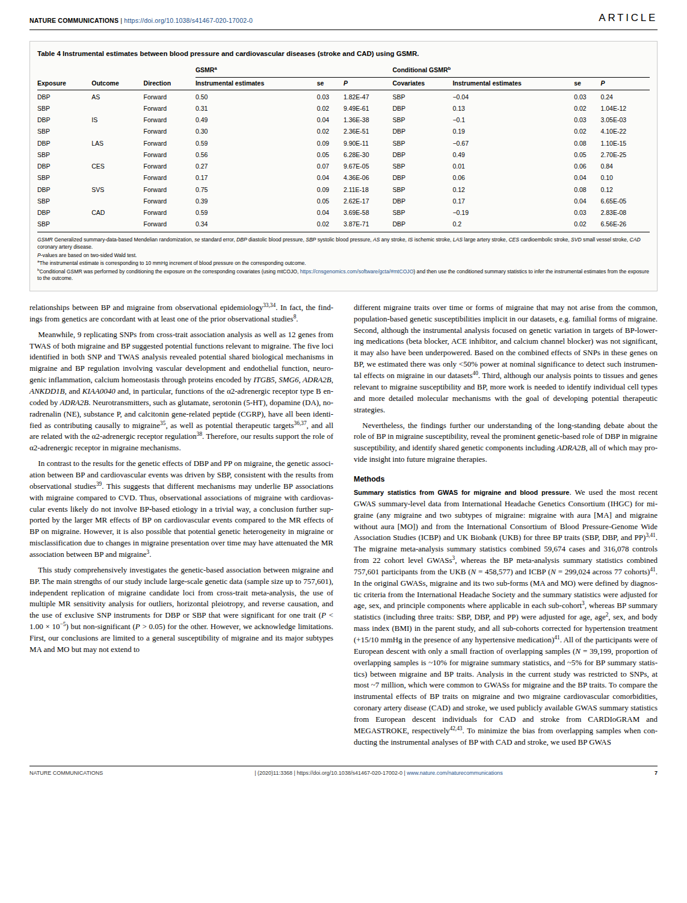NATURE COMMUNICATIONS | https://doi.org/10.1038/s41467-020-17002-0
ARTICLE
Table 4 Instrumental estimates between blood pressure and cardiovascular diseases (stroke and CAD) using GSMR.
| Exposure | Outcome | Direction | GSMR a | Conditional GSMR b |
| --- | --- | --- | --- | --- |
| Instrumental estimates | se | P | Covariates | Instrumental estimates | se | P |
| DBP | AS | Forward | 0.50 | 0.03 | 1.82E-47 | SBP | −0.04 | 0.03 | 0.24 |
| SBP | | Forward | 0.31 | 0.02 | 9.49E-61 | DBP | 0.13 | 0.02 | 1.04E-12 |
| DBP | IS | Forward | 0.49 | 0.04 | 1.36E-38 | SBP | −0.1 | 0.03 | 3.05E-03 |
| SBP | | Forward | 0.30 | 0.02 | 2.36E-51 | DBP | 0.19 | 0.02 | 4.10E-22 |
| DBP | LAS | Forward | 0.59 | 0.09 | 9.90E-11 | SBP | −0.67 | 0.08 | 1.10E-15 |
| SBP | | Forward | 0.56 | 0.05 | 6.28E-30 | DBP | 0.49 | 0.05 | 2.70E-25 |
| DBP | CES | Forward | 0.27 | 0.07 | 9.67E-05 | SBP | 0.01 | 0.06 | 0.84 |
| SBP | | Forward | 0.17 | 0.04 | 4.36E-06 | DBP | 0.06 | 0.04 | 0.10 |
| DBP | SVS | Forward | 0.75 | 0.09 | 2.11E-18 | SBP | 0.12 | 0.08 | 0.12 |
| SBP | | Forward | 0.39 | 0.05 | 2.62E-17 | DBP | 0.17 | 0.04 | 6.65E-05 |
| DBP | CAD | Forward | 0.59 | 0.04 | 3.69E-58 | SBP | −0.19 | 0.03 | 2.83E-08 |
| SBP | | Forward | 0.34 | 0.02 | 3.87E-71 | DBP | 0.2 | 0.02 | 6.56E-26 |
GSMR Generalized summary-data-based Mendelian randomization, se standard error, DBP diastolic blood pressure, SBP systolic blood pressure, AS any stroke, IS ischemic stroke, LAS large artery stroke, CES cardioembolic stroke, SVD small vessel stroke, CAD coronary artery disease.
P-values are based on two-sided Wald test.
aThe instrumental estimate is corresponding to 10 mmHg increment of blood pressure on the corresponding outcome.
bConditional GSMR was performed by conditioning the exposure on the corresponding covariates (using mtCOJO, https://cnsgenomics.com/software/gcta/#mtCOJO) and then use the conditioned summary statistics to infer the instrumental estimates from the exposure to the outcome.
relationships between BP and migraine from observational epidemiology33,34. In fact, the findings from genetics are concordant with at least one of the prior observational studies8.
Meanwhile, 9 replicating SNPs from cross-trait association analysis as well as 12 genes from TWAS of both migraine and BP suggested potential functions relevant to migraine. The five loci identified in both SNP and TWAS analysis revealed potential shared biological mechanisms in migraine and BP regulation involving vascular development and endothelial function, neurogenic inflammation, calcium homeostasis through proteins encoded by ITGB5, SMG6, ADRA2B, ANKDD1B, and KIAA0040 and, in particular, functions of the α2-adrenergic receptor type B encoded by ADRA2B. Neurotransmitters, such as glutamate, serotonin (5-HT), dopamine (DA), noradrenalin (NE), substance P, and calcitonin gene-related peptide (CGRP), have all been identified as contributing causally to migraine35, as well as potential therapeutic targets36,37, and all are related with the α2-adrenergic receptor regulation38. Therefore, our results support the role of α2-adrenergic receptor in migraine mechanisms.
In contrast to the results for the genetic effects of DBP and PP on migraine, the genetic association between BP and cardiovascular events was driven by SBP, consistent with the results from observational studies39. This suggests that different mechanisms may underlie BP associations with migraine compared to CVD. Thus, observational associations of migraine with cardiovascular events likely do not involve BP-based etiology in a trivial way, a conclusion further supported by the larger MR effects of BP on cardiovascular events compared to the MR effects of BP on migraine. However, it is also possible that potential genetic heterogeneity in migraine or misclassification due to changes in migraine presentation over time may have attenuated the MR association between BP and migraine3.
This study comprehensively investigates the genetic-based association between migraine and BP. The main strengths of our study include large-scale genetic data (sample size up to 757,601), independent replication of migraine candidate loci from cross-trait meta-analysis, the use of multiple MR sensitivity analysis for outliers, horizontal pleiotropy, and reverse causation, and the use of exclusive SNP instruments for DBP or SBP that were significant for one trait (P < 1.00 × 10−5) but non-significant (P > 0.05) for the other. However, we acknowledge limitations. First, our conclusions are limited to a general susceptibility of migraine and its major subtypes MA and MO but may not extend to
different migraine traits over time or forms of migraine that may not arise from the common, population-based genetic susceptibilities implicit in our datasets, e.g. familial forms of migraine. Second, although the instrumental analysis focused on genetic variation in targets of BP-lowering medications (beta blocker, ACE inhibitor, and calcium channel blocker) was not significant, it may also have been underpowered. Based on the combined effects of SNPs in these genes on BP, we estimated there was only <50% power at nominal significance to detect such instrumental effects on migraine in our datasets40. Third, although our analysis points to tissues and genes relevant to migraine susceptibility and BP, more work is needed to identify individual cell types and more detailed molecular mechanisms with the goal of developing potential therapeutic strategies.
Nevertheless, the findings further our understanding of the long-standing debate about the role of BP in migraine susceptibility, reveal the prominent genetic-based role of DBP in migraine susceptibility, and identify shared genetic components including ADRA2B, all of which may provide insight into future migraine therapies.
Methods
Summary statistics from GWAS for migraine and blood pressure. We used the most recent GWAS summary-level data from International Headache Genetics Consortium (IHGC) for migraine (any migraine and two subtypes of migraine: migraine with aura [MA] and migraine without aura [MO]) and from the International Consortium of Blood Pressure-Genome Wide Association Studies (ICBP) and UK Biobank (UKB) for three BP traits (SBP, DBP, and PP)3,41. The migraine meta-analysis summary statistics combined 59,674 cases and 316,078 controls from 22 cohort level GWASs3, whereas the BP meta-analysis summary statistics combined 757,601 participants from the UKB (N = 458,577) and ICBP (N = 299,024 across 77 cohorts)41. In the original GWASs, migraine and its two sub-forms (MA and MO) were defined by diagnostic criteria from the International Headache Society and the summary statistics were adjusted for age, sex, and principle components where applicable in each sub-cohort3, whereas BP summary statistics (including three traits: SBP, DBP, and PP) were adjusted for age, age2, sex, and body mass index (BMI) in the parent study, and all sub-cohorts corrected for hypertension treatment (+15/10 mmHg in the presence of any hypertensive medication)41. All of the participants were of European descent with only a small fraction of overlapping samples (N = 39,199, proportion of overlapping samples is ~10% for migraine summary statistics, and ~5% for BP summary statistics) between migraine and BP traits. Analysis in the current study was restricted to SNPs, at most ~7 million, which were common to GWASs for migraine and the BP traits. To compare the instrumental effects of BP traits on migraine and two migraine cardiovascular comorbidities, coronary artery disease (CAD) and stroke, we used publicly available GWAS summary statistics from European descent individuals for CAD and stroke from CARDIoGRAM and MEGASTROKE, respectively42,43. To minimize the bias from overlapping samples when conducting the instrumental analyses of BP with CAD and stroke, we used BP GWAS
NATURE COMMUNICATIONS
| (2020)11:3368 | https://doi.org/10.1038/s41467-020-17002-0 | www.nature.com/naturecommunications
7